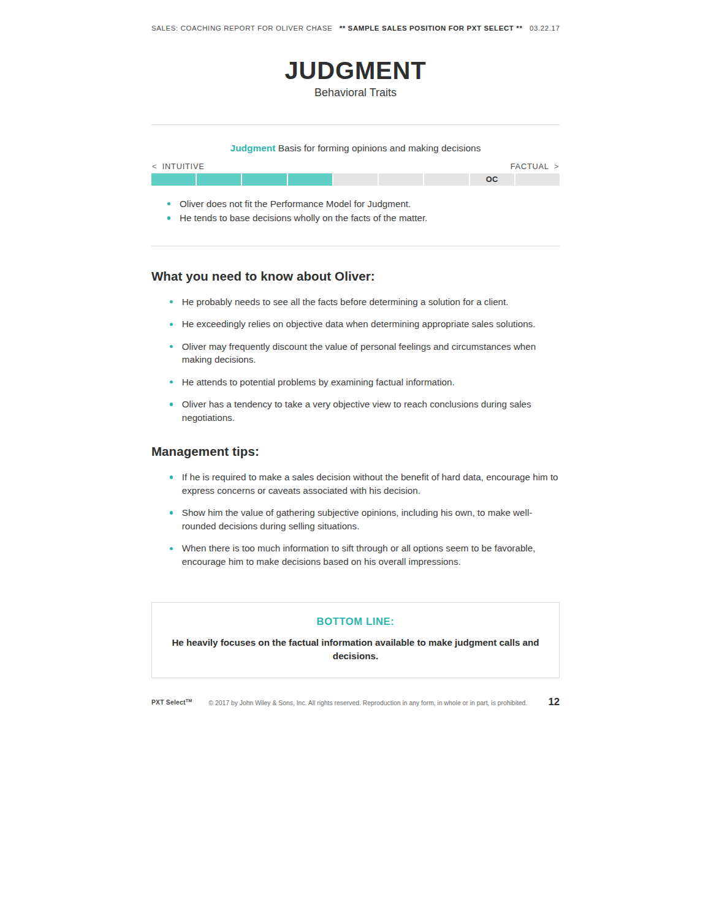SALES: COACHING REPORT FOR OLIVER CHASE ** SAMPLE SALES POSITION FOR PXT SELECT ** 03.22.17
JUDGMENT
Behavioral Traits
Judgment Basis for forming opinions and making decisions
< INTUITIVE FACTUAL >
OC
Oliver does not fit the Performance Model for Judgment.
He tends to base decisions wholly on the facts of the matter.
What you need to know about Oliver:
He probably needs to see all the facts before determining a solution for a client.
He exceedingly relies on objective data when determining appropriate sales solutions.
Oliver may frequently discount the value of personal feelings and circumstances when making decisions.
He attends to potential problems by examining factual information.
Oliver has a tendency to take a very objective view to reach conclusions during sales negotiations.
Management tips:
If he is required to make a sales decision without the benefit of hard data, encourage him to express concerns or caveats associated with his decision.
Show him the value of gathering subjective opinions, including his own, to make well-rounded decisions during selling situations.
When there is too much information to sift through or all options seem to be favorable, encourage him to make decisions based on his overall impressions.
BOTTOM LINE:
He heavily focuses on the factual information available to make judgment calls and decisions.
PXT SelectTM © 2017 by John Wiley & Sons, Inc. All rights reserved. Reproduction in any form, in whole or in part, is prohibited. 12